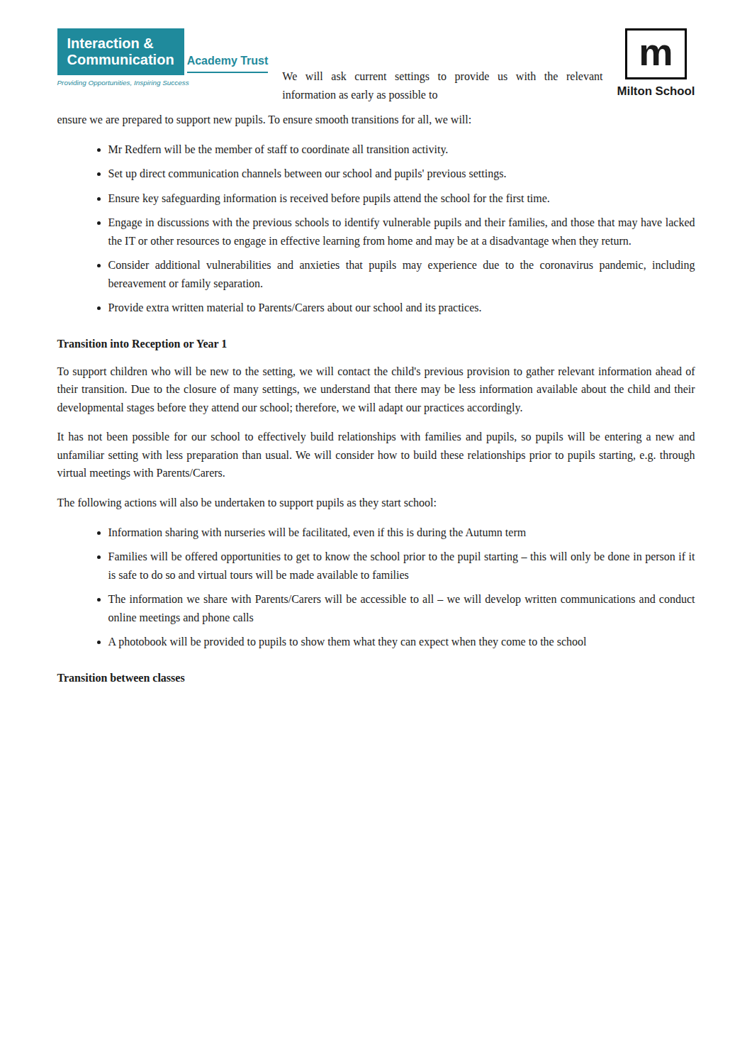Interaction &
Communication
Academy Trust
Providing Opportunities, Inspiring Success
We will ask current settings to provide us with the relevant information as early as possible to
m
Milton School
ensure we are prepared to support new pupils. To ensure smooth transitions for all, we will:
Mr Redfern will be the member of staff to coordinate all transition activity.
Set up direct communication channels between our school and pupils' previous settings.
Ensure key safeguarding information is received before pupils attend the school for the first time.
Engage in discussions with the previous schools to identify vulnerable pupils and their families, and those that may have lacked the IT or other resources to engage in effective learning from home and may be at a disadvantage when they return.
Consider additional vulnerabilities and anxieties that pupils may experience due to the coronavirus pandemic, including bereavement or family separation.
Provide extra written material to Parents/Carers about our school and its practices.
Transition into Reception or Year 1
To support children who will be new to the setting, we will contact the child's previous provision to gather relevant information ahead of their transition. Due to the closure of many settings, we understand that there may be less information available about the child and their developmental stages before they attend our school; therefore, we will adapt our practices accordingly.
It has not been possible for our school to effectively build relationships with families and pupils, so pupils will be entering a new and unfamiliar setting with less preparation than usual. We will consider how to build these relationships prior to pupils starting, e.g. through virtual meetings with Parents/Carers.
The following actions will also be undertaken to support pupils as they start school:
Information sharing with nurseries will be facilitated, even if this is during the Autumn term
Families will be offered opportunities to get to know the school prior to the pupil starting – this will only be done in person if it is safe to do so and virtual tours will be made available to families
The information we share with Parents/Carers will be accessible to all – we will develop written communications and conduct online meetings and phone calls
A photobook will be provided to pupils to show them what they can expect when they come to the school
Transition between classes